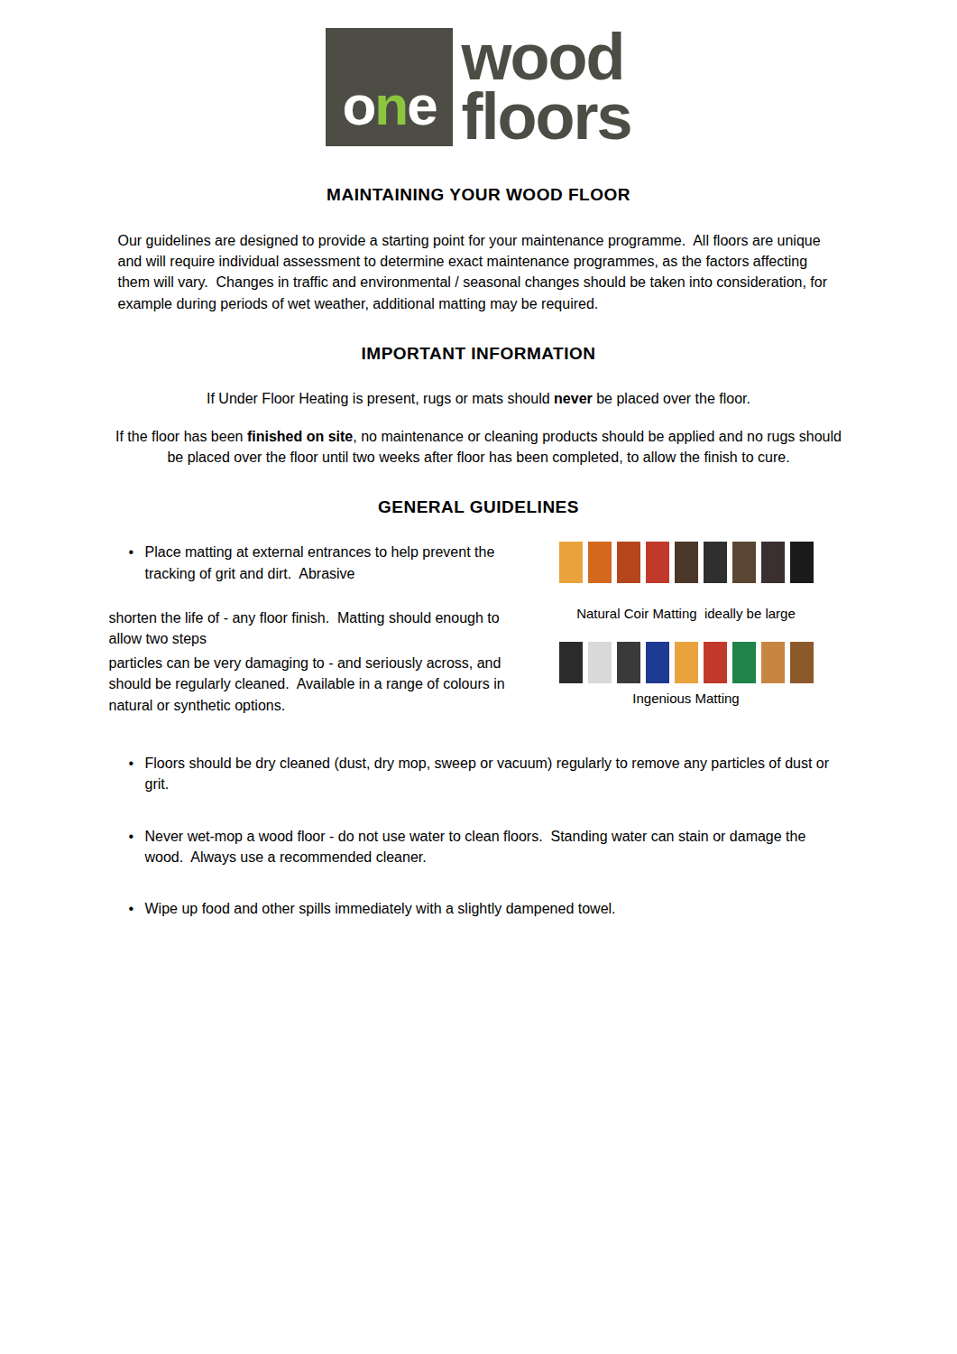one
wood
floors
MAINTAINING YOUR WOOD FLOOR
Our guidelines are designed to provide a starting point for your maintenance programme. All floors are unique and will require individual assessment to determine exact maintenance programmes, as the factors affecting them will vary. Changes in traffic and environmental / seasonal changes should be taken into consideration, for example during periods of wet weather, additional matting may be required.
IMPORTANT INFORMATION
If Under Floor Heating is present, rugs or mats should never be placed over the floor.
If the floor has been finished on site, no maintenance or cleaning products should be applied and no rugs should be placed over the floor until two weeks after floor has been completed, to allow the finish to cure.
GENERAL GUIDELINES
Place matting at external entrances to help prevent the tracking of grit and dirt. Abrasive
shorten the life of - any floor finish. Matting should enough to allow two steps
particles can be very damaging to - and seriously across, and should be regularly cleaned. Available in a range of colours in natural or synthetic options.
Natural Coir Matting ideally be large
Ingenious Matting
Floors should be dry cleaned (dust, dry mop, sweep or vacuum) regularly to remove any particles of dust or grit.
Never wet-mop a wood floor - do not use water to clean floors. Standing water can stain or damage the wood. Always use a recommended cleaner.
Wipe up food and other spills immediately with a slightly dampened towel.